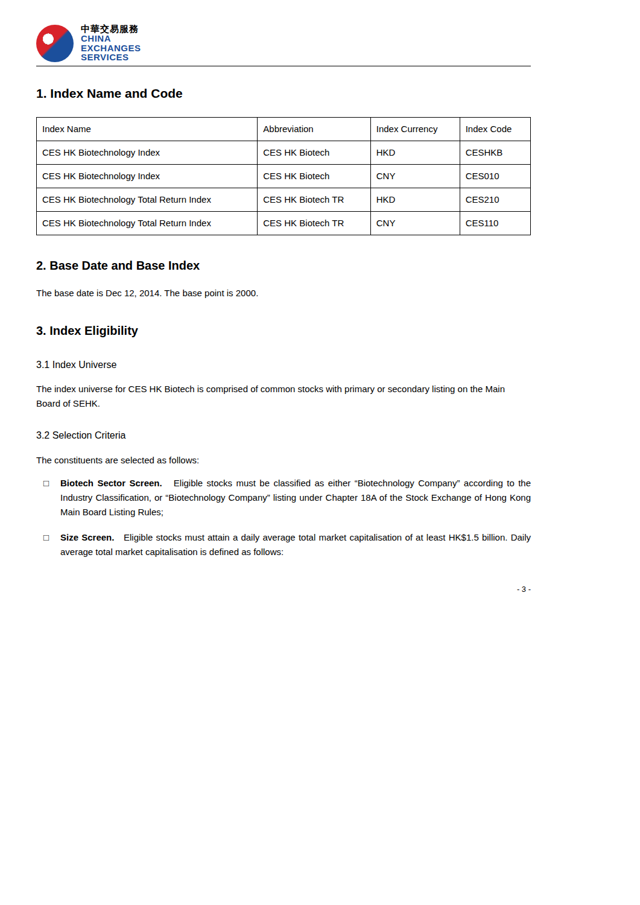中華交易服務
CHINA EXCHANGES SERVICES
1. Index Name and Code
| Index Name | Abbreviation | Index Currency | Index Code |
| --- | --- | --- | --- |
| CES HK Biotechnology Index | CES HK Biotech | HKD | CESHKB |
| CES HK Biotechnology Index | CES HK Biotech | CNY | CES010 |
| CES HK Biotechnology Total Return Index | CES HK Biotech TR | HKD | CES210 |
| CES HK Biotechnology Total Return Index | CES HK Biotech TR | CNY | CES110 |
2. Base Date and Base Index
The base date is Dec 12, 2014. The base point is 2000.
3. Index Eligibility
3.1 Index Universe
The index universe for CES HK Biotech is comprised of common stocks with primary or secondary listing on the Main Board of SEHK.
3.2 Selection Criteria
The constituents are selected as follows:
Biotech Sector Screen. Eligible stocks must be classified as either “Biotechnology Company” according to the Industry Classification, or “Biotechnology Company” listing under Chapter 18A of the Stock Exchange of Hong Kong Main Board Listing Rules;
Size Screen. Eligible stocks must attain a daily average total market capitalisation of at least HK$1.5 billion. Daily average total market capitalisation is defined as follows:
- 3 -